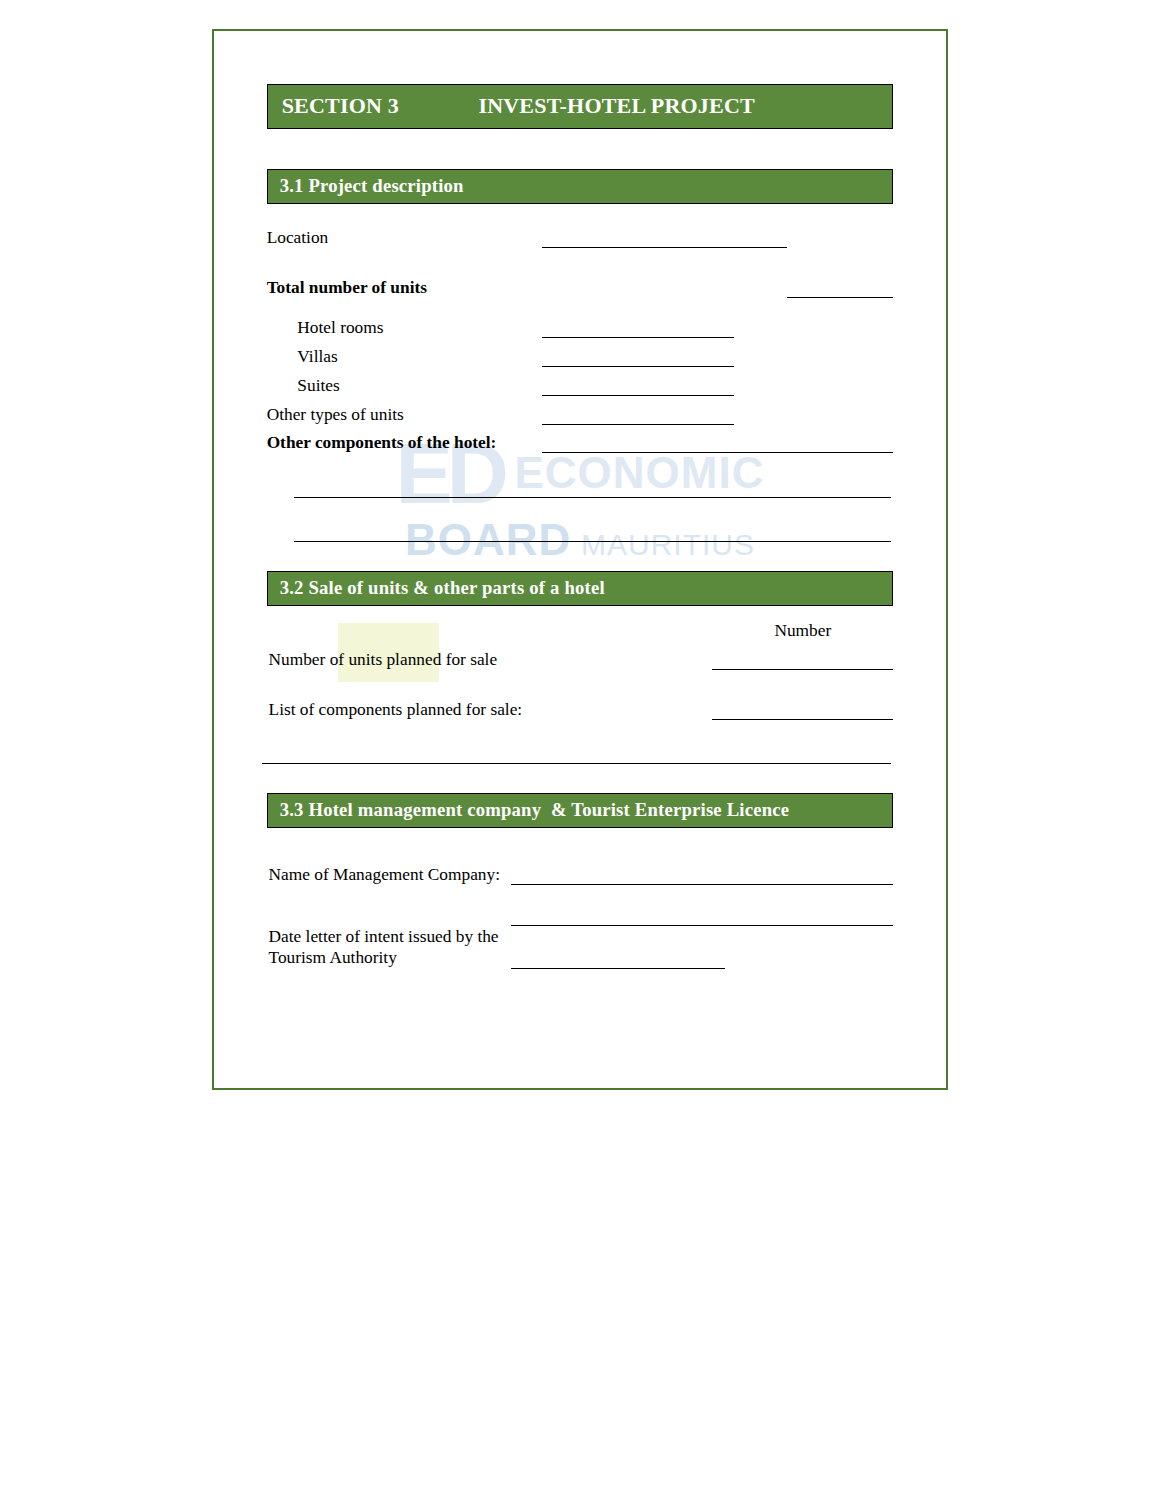ED ECONOMIC
BOARD MAURITIUS
SECTION 3 INVEST-HOTEL PROJECT
3.1 Project description
| Location | | |
| Total number of units | | |
| Hotel rooms | | |
| Villas | | |
| Suites | | |
| Other types of units | | |
| Other components of the hotel: | |
3.2 Sale of units & other parts of a hotel
| | Number |
| Number of units planned for sale | |
| List of components planned for sale: | |
3.3 Hotel management company & Tourist Enterprise Licence
| Name of Management Company: | |
| Date letter of intent issued by the Tourism Authority | |